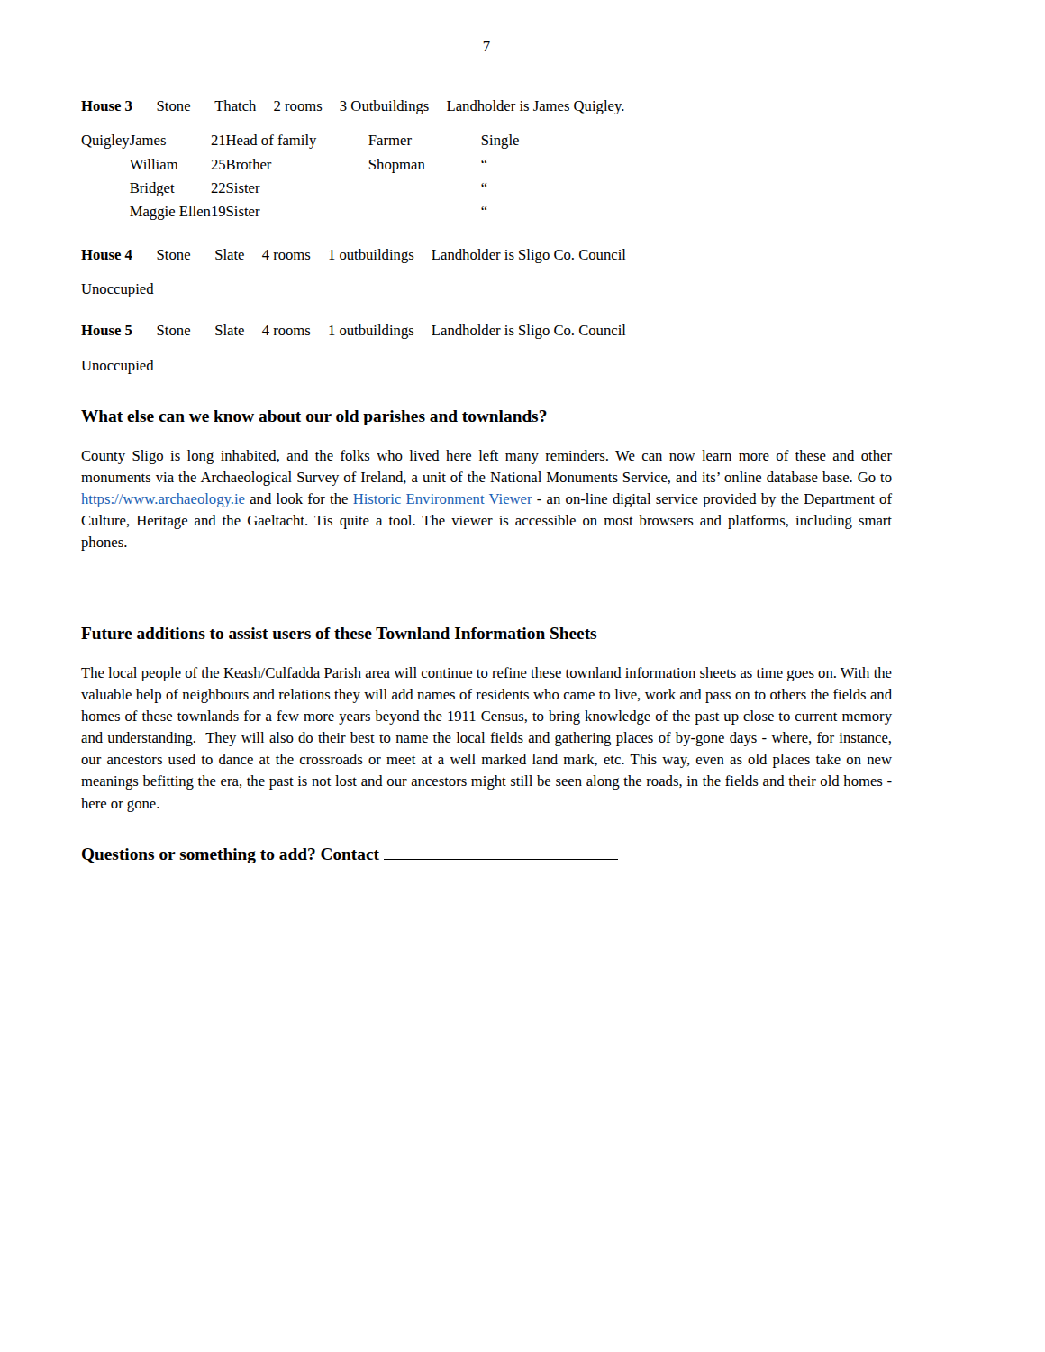7
House 3 Stone Thatch 2 rooms 3 Outbuildings Landholder is James Quigley.
| Quigley | James | 21 | Head of family | Farmer | Single |
| | William | 25 | Brother | Shopman | “ |
| | Bridget | 22 | Sister | | “ |
| | Maggie Ellen | 19 | Sister | | “ |
House 4 Stone Slate 4 rooms 1 outbuildings Landholder is Sligo Co. Council
Unoccupied
House 5 Stone Slate 4 rooms 1 outbuildings Landholder is Sligo Co. Council
Unoccupied
What else can we know about our old parishes and townlands?
County Sligo is long inhabited, and the folks who lived here left many reminders. We can now learn more of these and other monuments via the Archaeological Survey of Ireland, a unit of the National Monuments Service, and its’ online database base. Go to https://www.archaeology.ie and look for the Historic Environment Viewer - an on-line digital service provided by the Department of Culture, Heritage and the Gaeltacht. Tis quite a tool. The viewer is accessible on most browsers and platforms, including smart phones.
Future additions to assist users of these Townland Information Sheets
The local people of the Keash/Culfadda Parish area will continue to refine these townland information sheets as time goes on. With the valuable help of neighbours and relations they will add names of residents who came to live, work and pass on to others the fields and homes of these townlands for a few more years beyond the 1911 Census, to bring knowledge of the past up close to current memory and understanding. They will also do their best to name the local fields and gathering places of by-gone days - where, for instance, our ancestors used to dance at the crossroads or meet at a well marked land mark, etc. This way, even as old places take on new meanings befitting the era, the past is not lost and our ancestors might still be seen along the roads, in the fields and their old homes - here or gone.
Questions or something to add? Contact